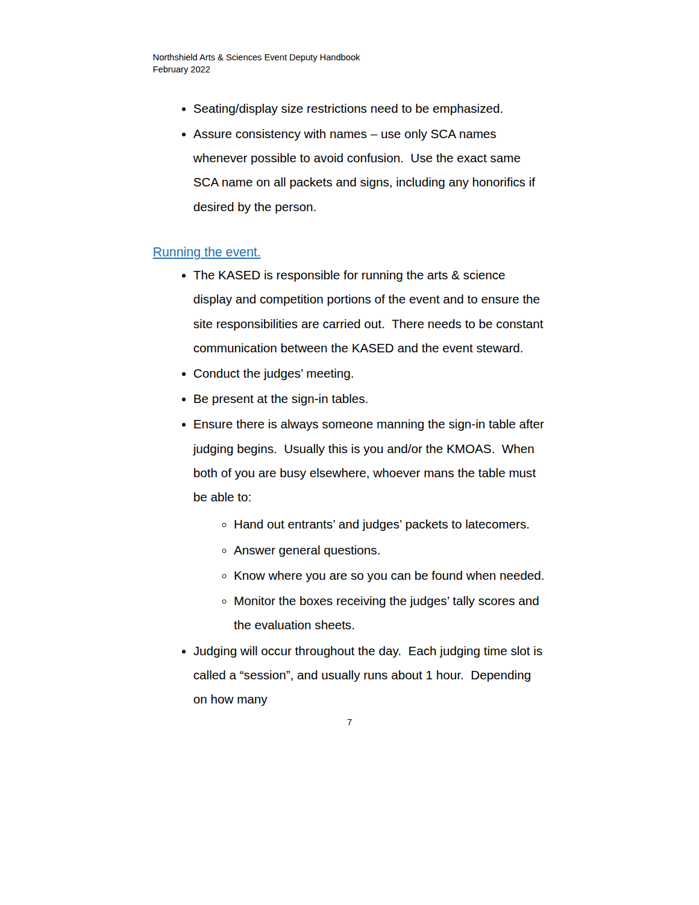Northshield Arts & Sciences Event Deputy Handbook
February 2022
Seating/display size restrictions need to be emphasized.
Assure consistency with names – use only SCA names whenever possible to avoid confusion. Use the exact same SCA name on all packets and signs, including any honorifics if desired by the person.
Running the event.
The KASED is responsible for running the arts & science display and competition portions of the event and to ensure the site responsibilities are carried out. There needs to be constant communication between the KASED and the event steward.
Conduct the judges’ meeting.
Be present at the sign-in tables.
Ensure there is always someone manning the sign-in table after judging begins. Usually this is you and/or the KMOAS. When both of you are busy elsewhere, whoever mans the table must be able to:
Hand out entrants’ and judges’ packets to latecomers.
Answer general questions.
Know where you are so you can be found when needed.
Monitor the boxes receiving the judges’ tally scores and the evaluation sheets.
Judging will occur throughout the day. Each judging time slot is called a “session”, and usually runs about 1 hour. Depending on how many
7